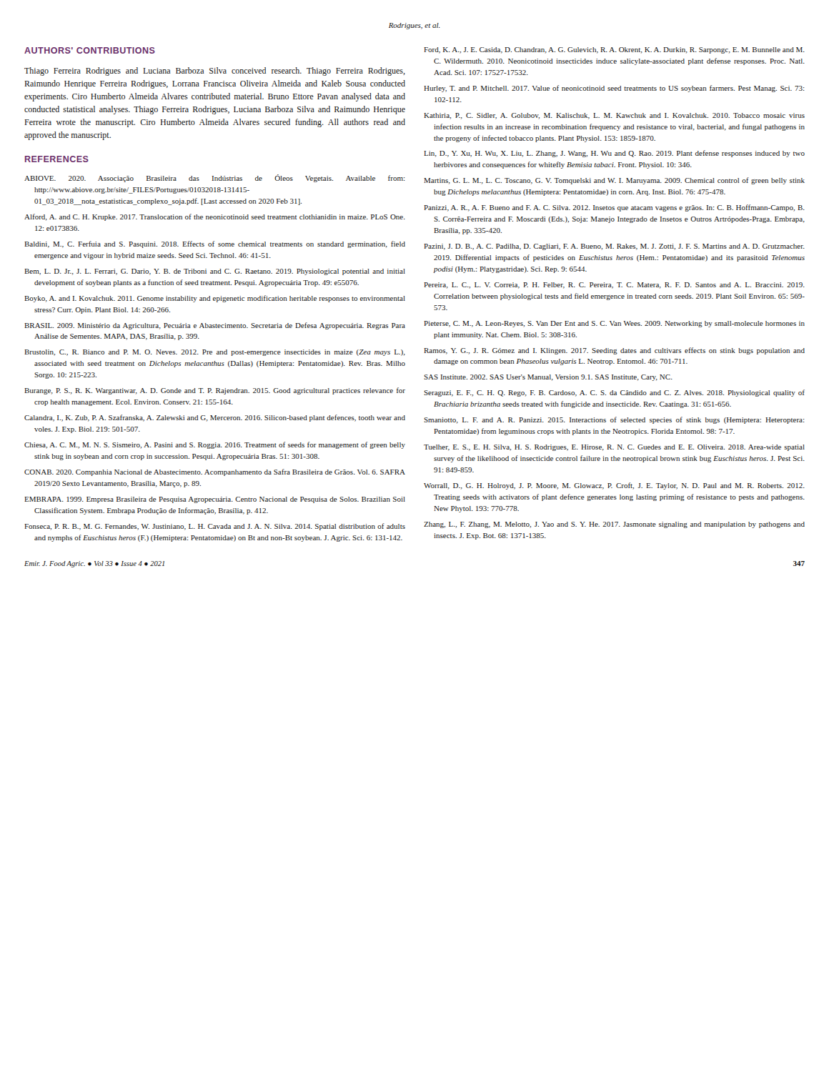Rodrigues, et al.
Authors' Contributions
Thiago Ferreira Rodrigues and Luciana Barboza Silva conceived research. Thiago Ferreira Rodrigues, Raimundo Henrique Ferreira Rodrigues, Lorrana Francisca Oliveira Almeida and Kaleb Sousa conducted experiments. Ciro Humberto Almeida Alvares contributed material. Bruno Ettore Pavan analysed data and conducted statistical analyses. Thiago Ferreira Rodrigues, Luciana Barboza Silva and Raimundo Henrique Ferreira wrote the manuscript. Ciro Humberto Almeida Alvares secured funding. All authors read and approved the manuscript.
References
ABIOVE. 2020. Associação Brasileira das Indústrias de Óleos Vegetais. Available from: http://www.abiove.org.br/site/_FILES/Portugues/01032018-131415-01_03_2018__nota_estatisticas_complexo_soja.pdf. [Last accessed on 2020 Feb 31].
Alford, A. and C. H. Krupke. 2017. Translocation of the neonicotinoid seed treatment clothianidin in maize. PLoS One. 12: e0173836.
Baldini, M., C. Ferfuia and S. Pasquini. 2018. Effects of some chemical treatments on standard germination, field emergence and vigour in hybrid maize seeds. Seed Sci. Technol. 46: 41-51.
Bem, L. D. Jr., J. L. Ferrari, G. Dario, Y. B. de Triboni and C. G. Raetano. 2019. Physiological potential and initial development of soybean plants as a function of seed treatment. Pesqui. Agropecuária Trop. 49: e55076.
Boyko, A. and I. Kovalchuk. 2011. Genome instability and epigenetic modification heritable responses to environmental stress? Curr. Opin. Plant Biol. 14: 260-266.
BRASIL. 2009. Ministério da Agricultura, Pecuária e Abastecimento. Secretaria de Defesa Agropecuária. Regras Para Análise de Sementes. MAPA, DAS, Brasília, p. 399.
Brustolin, C., R. Bianco and P. M. O. Neves. 2012. Pre and post-emergence insecticides in maize (Zea mays L.), associated with seed treatment on Dichelops melacanthus (Dallas) (Hemiptera: Pentatomidae). Rev. Bras. Milho Sorgo. 10: 215-223.
Burange, P. S., R. K. Wargantiwar, A. D. Gonde and T. P. Rajendran. 2015. Good agricultural practices relevance for crop health management. Ecol. Environ. Conserv. 21: 155-164.
Calandra, I., K. Zub, P. A. Szafranska, A. Zalewski and G, Merceron. 2016. Silicon-based plant defences, tooth wear and voles. J. Exp. Biol. 219: 501-507.
Chiesa, A. C. M., M. N. S. Sismeiro, A. Pasini and S. Roggia. 2016. Treatment of seeds for management of green belly stink bug in soybean and corn crop in succession. Pesqui. Agropecuária Bras. 51: 301-308.
CONAB. 2020. Companhia Nacional de Abastecimento. Acompanhamento da Safra Brasileira de Grãos. Vol. 6. SAFRA 2019/20 Sexto Levantamento, Brasília, Março, p. 89.
EMBRAPA. 1999. Empresa Brasileira de Pesquisa Agropecuária. Centro Nacional de Pesquisa de Solos. Brazilian Soil Classification System. Embrapa Produção de Informação, Brasília, p. 412.
Fonseca, P. R. B., M. G. Fernandes, W. Justiniano, L. H. Cavada and J. A. N. Silva. 2014. Spatial distribution of adults and nymphs of Euschistus heros (F.) (Hemiptera: Pentatomidae) on Bt and non-Bt soybean. J. Agric. Sci. 6: 131-142.
Ford, K. A., J. E. Casida, D. Chandran, A. G. Gulevich, R. A. Okrent, K. A. Durkin, R. Sarpongc, E. M. Bunnelle and M. C. Wildermuth. 2010. Neonicotinoid insecticides induce salicylate-associated plant defense responses. Proc. Natl. Acad. Sci. 107: 17527-17532.
Hurley, T. and P. Mitchell. 2017. Value of neonicotinoid seed treatments to US soybean farmers. Pest Manag. Sci. 73: 102-112.
Kathiria, P., C. Sidler, A. Golubov, M. Kalischuk, L. M. Kawchuk and I. Kovalchuk. 2010. Tobacco mosaic virus infection results in an increase in recombination frequency and resistance to viral, bacterial, and fungal pathogens in the progeny of infected tobacco plants. Plant Physiol. 153: 1859-1870.
Lin, D., Y. Xu, H. Wu, X. Liu, L. Zhang, J. Wang, H. Wu and Q. Rao. 2019. Plant defense responses induced by two herbivores and consequences for whitefly Bemisia tabaci. Front. Physiol. 10: 346.
Martins, G. L. M., L. C. Toscano, G. V. Tomquelski and W. I. Maruyama. 2009. Chemical control of green belly stink bug Dichelops melacanthus (Hemiptera: Pentatomidae) in corn. Arq. Inst. Biol. 76: 475-478.
Panizzi, A. R., A. F. Bueno and F. A. C. Silva. 2012. Insetos que atacam vagens e grãos. In: C. B. Hoffmann-Campo, B. S. Corrêa-Ferreira and F. Moscardi (Eds.), Soja: Manejo Integrado de Insetos e Outros Artrópodes-Praga. Embrapa, Brasília, pp. 335-420.
Pazini, J. D. B., A. C. Padilha, D. Cagliari, F. A. Bueno, M. Rakes, M. J. Zotti, J. F. S. Martins and A. D. Grutzmacher. 2019. Differential impacts of pesticides on Euschistus heros (Hem.: Pentatomidae) and its parasitoid Telenomus podisi (Hym.: Platygastridae). Sci. Rep. 9: 6544.
Pereira, L. C., L. V. Correia, P. H. Felber, R. C. Pereira, T. C. Matera, R. F. D. Santos and A. L. Braccini. 2019. Correlation between physiological tests and field emergence in treated corn seeds. 2019. Plant Soil Environ. 65: 569-573.
Pieterse, C. M., A. Leon-Reyes, S. Van Der Ent and S. C. Van Wees. 2009. Networking by small-molecule hormones in plant immunity. Nat. Chem. Biol. 5: 308-316.
Ramos, Y. G., J. R. Gómez and I. Klingen. 2017. Seeding dates and cultivars effects on stink bugs population and damage on common bean Phaseolus vulgaris L. Neotrop. Entomol. 46: 701-711.
SAS Institute. 2002. SAS User's Manual, Version 9.1. SAS Institute, Cary, NC.
Seraguzi, E. F., C. H. Q. Rego, F. B. Cardoso, A. C. S. da Cândido and C. Z. Alves. 2018. Physiological quality of Brachiaria brizantha seeds treated with fungicide and insecticide. Rev. Caatinga. 31: 651-656.
Smaniotto, L. F. and A. R. Panizzi. 2015. Interactions of selected species of stink bugs (Hemiptera: Heteroptera: Pentatomidae) from leguminous crops with plants in the Neotropics. Florida Entomol. 98: 7-17.
Tuelher, E. S., E. H. Silva, H. S. Rodrigues, E. Hirose, R. N. C. Guedes and E. E. Oliveira. 2018. Area-wide spatial survey of the likelihood of insecticide control failure in the neotropical brown stink bug Euschistus heros. J. Pest Sci. 91: 849-859.
Worrall, D., G. H. Holroyd, J. P. Moore, M. Glowacz, P. Croft, J. E. Taylor, N. D. Paul and M. R. Roberts. 2012. Treating seeds with activators of plant defence generates long lasting priming of resistance to pests and pathogens. New Phytol. 193: 770-778.
Zhang, L., F. Zhang, M. Melotto, J. Yao and S. Y. He. 2017. Jasmonate signaling and manipulation by pathogens and insects. J. Exp. Bot. 68: 1371-1385.
Emir. J. Food Agric. ● Vol 33 ● Issue 4 ● 2021
347